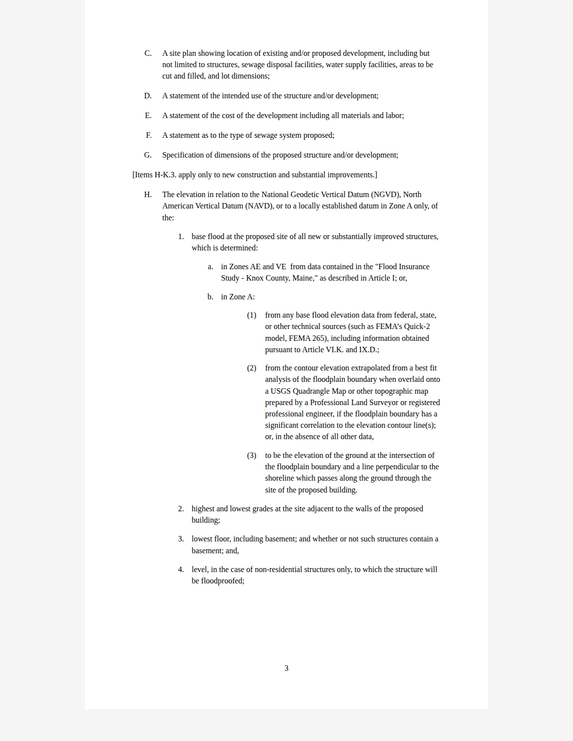A site plan showing location of existing and/or proposed development, including but not limited to structures, sewage disposal facilities, water supply facilities, areas to be cut and filled, and lot dimensions;
A statement of the intended use of the structure and/or development;
A statement of the cost of the development including all materials and labor;
A statement as to the type of sewage system proposed;
Specification of dimensions of the proposed structure and/or development;
[Items H-K.3. apply only to new construction and substantial improvements.]
The elevation in relation to the National Geodetic Vertical Datum (NGVD), North American Vertical Datum (NAVD), or to a locally established datum in Zone A only, of the:
base flood at the proposed site of all new or substantially improved structures, which is determined:
in Zones AE and VE from data contained in the "Flood Insurance Study - Knox County, Maine," as described in Article I; or,
in Zone A:
from any base flood elevation data from federal, state, or other technical sources (such as FEMA’s Quick-2 model, FEMA 265), including information obtained pursuant to Article VI.K. and IX.D.;
from the contour elevation extrapolated from a best fit analysis of the floodplain boundary when overlaid onto a USGS Quadrangle Map or other topographic map prepared by a Professional Land Surveyor or registered professional engineer, if the floodplain boundary has a significant correlation to the elevation contour line(s); or, in the absence of all other data,
to be the elevation of the ground at the intersection of the floodplain boundary and a line perpendicular to the shoreline which passes along the ground through the site of the proposed building.
highest and lowest grades at the site adjacent to the walls of the proposed building;
lowest floor, including basement; and whether or not such structures contain a basement; and,
level, in the case of non-residential structures only, to which the structure will be floodproofed;
3